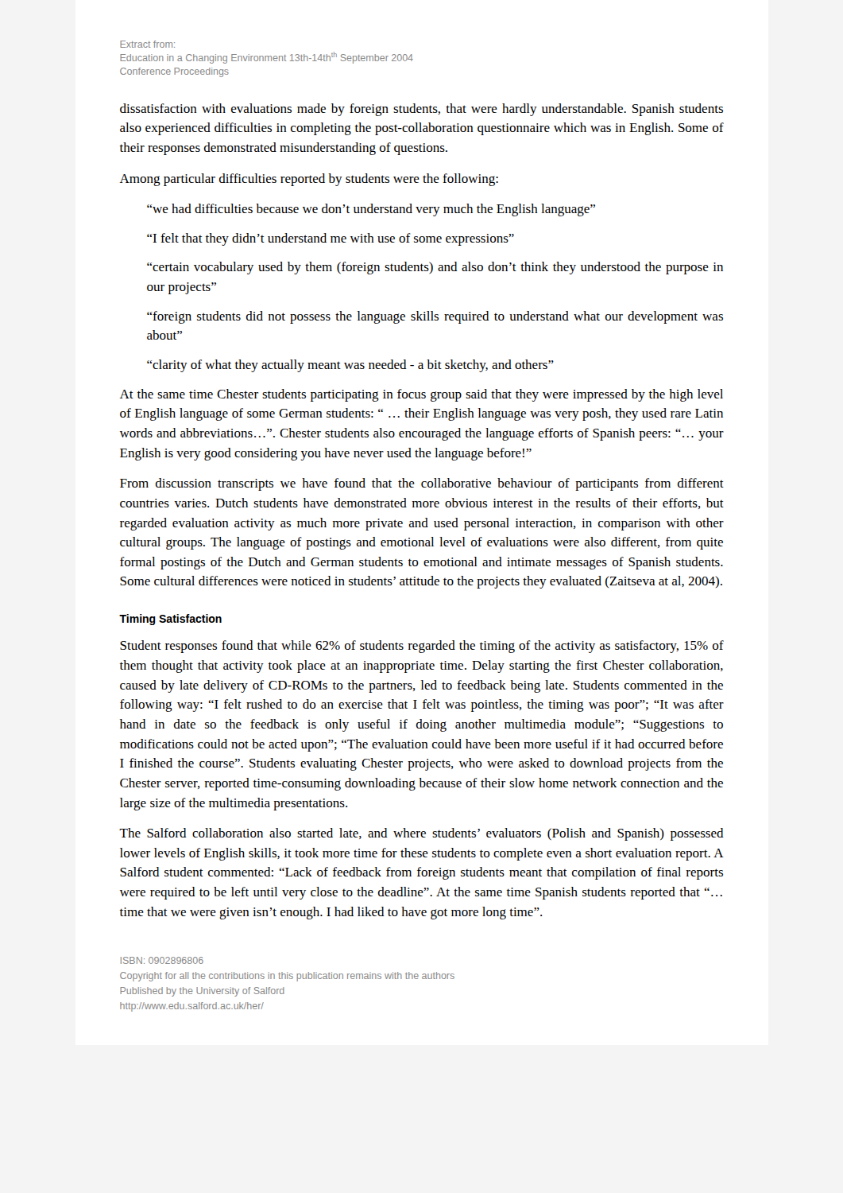Extract from: Education in a Changing Environment 13th-14thth September 2004 Conference Proceedings
dissatisfaction with evaluations made by foreign students, that were hardly understandable. Spanish students also experienced difficulties in completing the post-collaboration questionnaire which was in English. Some of their responses demonstrated misunderstanding of questions.
Among particular difficulties reported by students were the following:
“we had difficulties because we don’t understand very much the English language”
“I felt that they didn’t understand me with use of some expressions”
“certain vocabulary used by them (foreign students) and also don’t think they understood the purpose in our projects”
“foreign students did not possess the language skills required to understand what our development was about”
“clarity of what they actually meant was needed - a bit sketchy, and others”
At the same time Chester students participating in focus group said that they were impressed by the high level of English language of some German students: “ … their English language was very posh, they used rare Latin words and abbreviations…”. Chester students also encouraged the language efforts of Spanish peers: “… your English is very good considering you have never used the language before!”
From discussion transcripts we have found that the collaborative behaviour of participants from different countries varies. Dutch students have demonstrated more obvious interest in the results of their efforts, but regarded evaluation activity as much more private and used personal interaction, in comparison with other cultural groups. The language of postings and emotional level of evaluations were also different, from quite formal postings of the Dutch and German students to emotional and intimate messages of Spanish students. Some cultural differences were noticed in students’ attitude to the projects they evaluated (Zaitseva at al, 2004).
Timing Satisfaction
Student responses found that while 62% of students regarded the timing of the activity as satisfactory, 15% of them thought that activity took place at an inappropriate time. Delay starting the first Chester collaboration, caused by late delivery of CD-ROMs to the partners, led to feedback being late. Students commented in the following way: “I felt rushed to do an exercise that I felt was pointless, the timing was poor”; “It was after hand in date so the feedback is only useful if doing another multimedia module”; “Suggestions to modifications could not be acted upon”; “The evaluation could have been more useful if it had occurred before I finished the course”. Students evaluating Chester projects, who were asked to download projects from the Chester server, reported time-consuming downloading because of their slow home network connection and the large size of the multimedia presentations.
The Salford collaboration also started late, and where students’ evaluators (Polish and Spanish) possessed lower levels of English skills, it took more time for these students to complete even a short evaluation report. A Salford student commented: “Lack of feedback from foreign students meant that compilation of final reports were required to be left until very close to the deadline”. At the same time Spanish students reported that “… time that we were given isn’t enough. I had liked to have got more long time”.
ISBN: 0902896806 Copyright for all the contributions in this publication remains with the authors Published by the University of Salford http://www.edu.salford.ac.uk/her/